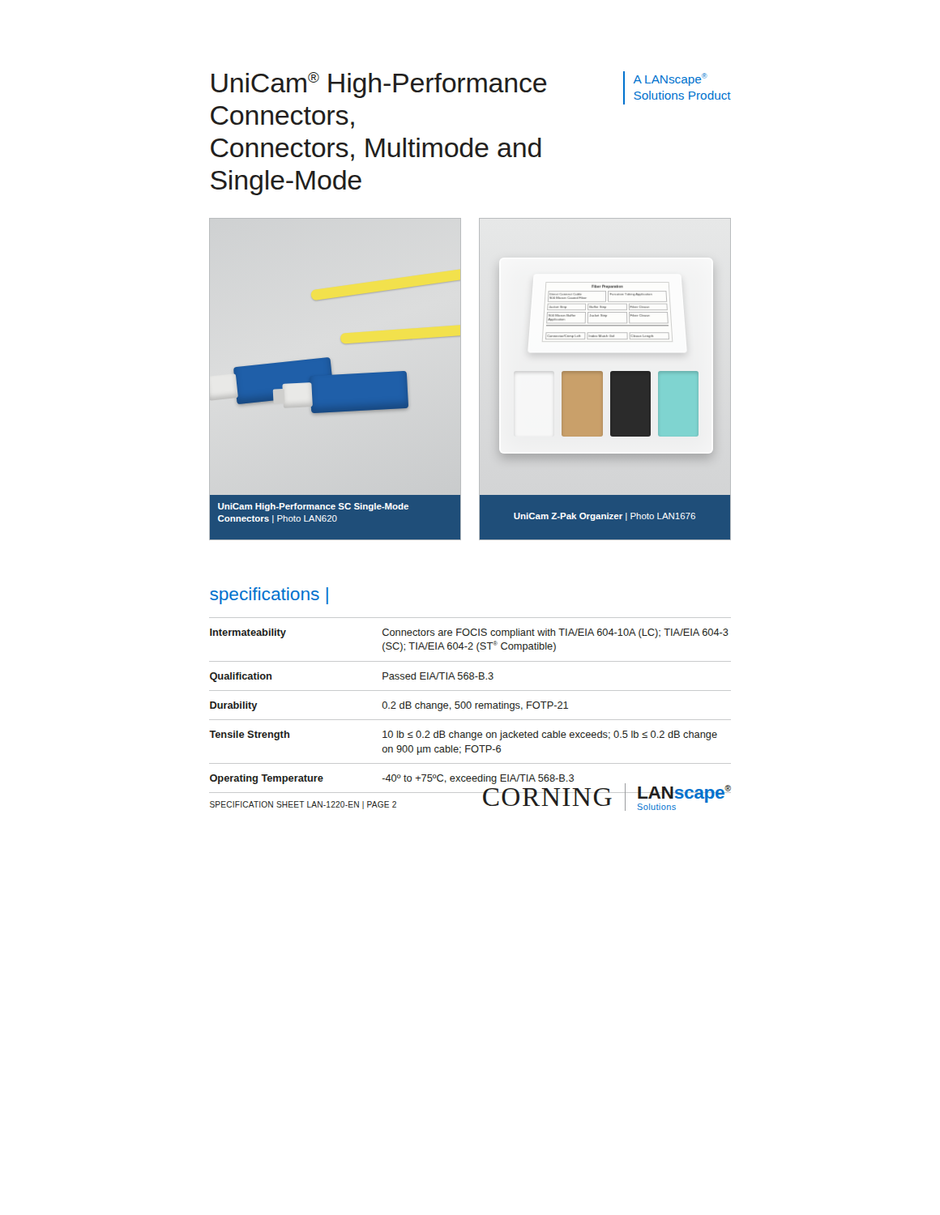UniCam® High-Performance Connectors,
Connectors, Multimode and Single-Mode
A LANscape®
Solutions Product
UniCam High-Performance SC Single-Mode Connectors | Photo LAN620
Fiber Preparation
Direct Connect Cable
900 Micron Coated Fiber
Furcation Tubing Application
Jacket Strip
Buffer Strip
Fiber Cleave
900 Micron Buffer Application
Jacket Strip
Fiber Cleave
Connector/Crimp Left
Index Match Gel
Cleave Length
UniCam Z-Pak Organizer | Photo LAN1676
specifications |
| Intermateability | Connectors are FOCIS compliant with TIA/EIA 604-10A (LC); TIA/EIA 604-3 (SC); TIA/EIA 604-2 (ST ® Compatible) |
| Qualification | Passed EIA/TIA 568-B.3 |
| Durability | 0.2 dB change, 500 rematings, FOTP-21 |
| Tensile Strength | 10 lb ≤ 0.2 dB change on jacketed cable exceeds; 0.5 lb ≤ 0.2 dB change on 900 µm cable; FOTP-6 |
| Operating Temperature | -40º to +75ºC, exceeding EIA/TIA 568-B.3 |
SPECIFICATION SHEET LAN-1220-EN | PAGE 2
CORNING
LAN scape®
Solutions